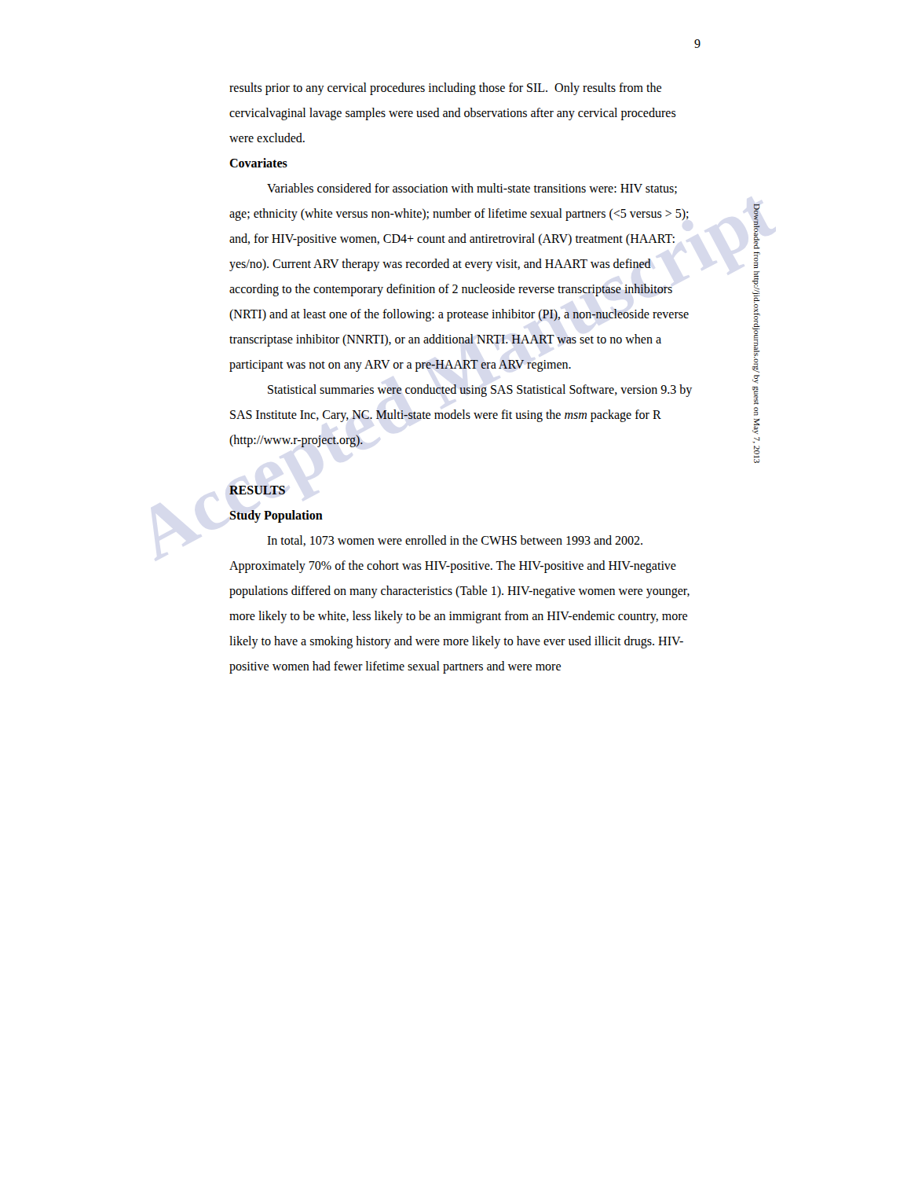9
Accepted Manuscript
Downloaded from http://jid.oxfordjournals.org/ by guest on May 7, 2013
results prior to any cervical procedures including those for SIL. Only results from the cervicalvaginal lavage samples were used and observations after any cervical procedures were excluded.
Covariates
Variables considered for association with multi-state transitions were: HIV status; age; ethnicity (white versus non-white); number of lifetime sexual partners (<5 versus > 5); and, for HIV-positive women, CD4+ count and antiretroviral (ARV) treatment (HAART: yes/no). Current ARV therapy was recorded at every visit, and HAART was defined according to the contemporary definition of 2 nucleoside reverse transcriptase inhibitors (NRTI) and at least one of the following: a protease inhibitor (PI), a non-nucleoside reverse transcriptase inhibitor (NNRTI), or an additional NRTI. HAART was set to no when a participant was not on any ARV or a pre-HAART era ARV regimen.
Statistical summaries were conducted using SAS Statistical Software, version 9.3 by SAS Institute Inc, Cary, NC. Multi-state models were fit using the msm package for R (http://www.r-project.org).
RESULTS
Study Population
In total, 1073 women were enrolled in the CWHS between 1993 and 2002. Approximately 70% of the cohort was HIV-positive. The HIV-positive and HIV-negative populations differed on many characteristics (Table 1). HIV-negative women were younger, more likely to be white, less likely to be an immigrant from an HIV-endemic country, more likely to have a smoking history and were more likely to have ever used illicit drugs. HIV-positive women had fewer lifetime sexual partners and were more